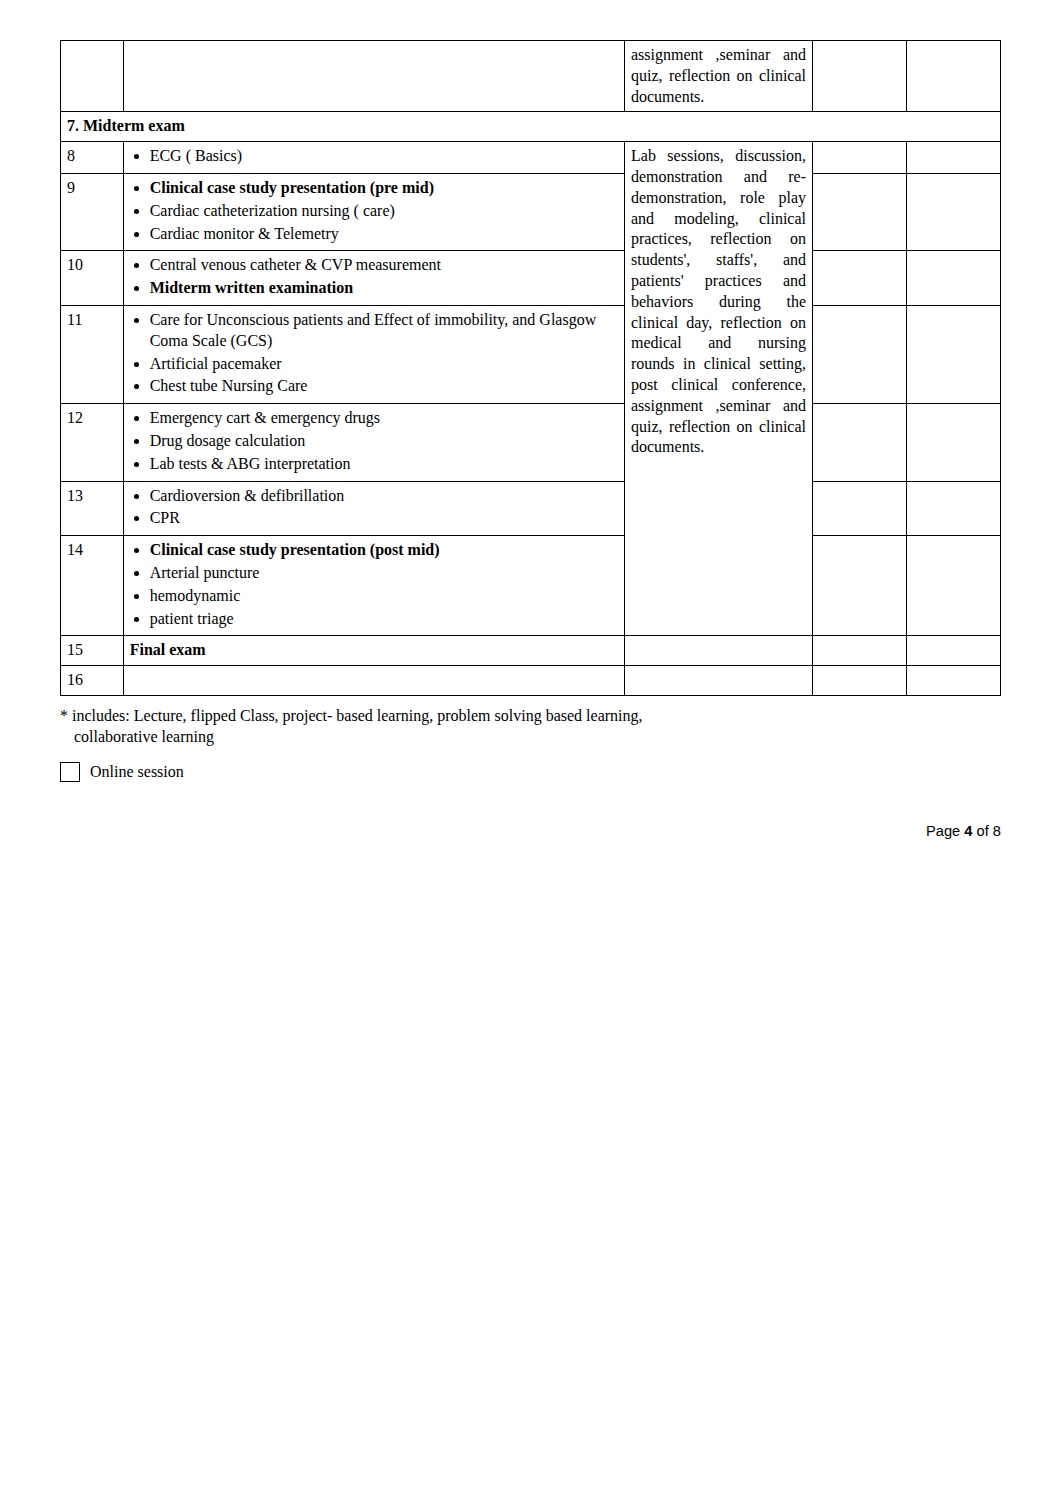| | | assignment ,seminar and quiz, reflection on clinical documents. | | |
| 7. Midterm exam |
| 8 | ECG ( Basics) | Lab sessions, discussion, demonstration and re-demonstration, role play and modeling, clinical practices, reflection on students', staffs', and patients' practices and behaviors during the clinical day, reflection on medical and nursing rounds in clinical setting, post clinical conference, assignment ,seminar and quiz, reflection on clinical documents. | | |
| 9 | Clinical case study presentation (pre mid) Cardiac catheterization nursing ( care) Cardiac monitor & Telemetry | | |
| 10 | Central venous catheter & CVP measurement Midterm written examination | | |
| 11 | Care for Unconscious patients and Effect of immobility, and Glasgow Coma Scale (GCS) Artificial pacemaker Chest tube Nursing Care | | |
| 12 | Emergency cart & emergency drugs Drug dosage calculation Lab tests & ABG interpretation | | |
| 13 | Cardioversion & defibrillation CPR | | |
| 14 | Clinical case study presentation (post mid) Arterial puncture hemodynamic patient triage | | |
| 15 | Final exam | | | |
| 16 | | | | |
* includes: Lecture, flipped Class, project- based learning, problem solving based learning,
collaborative learning
Online session
Page 4 of 8